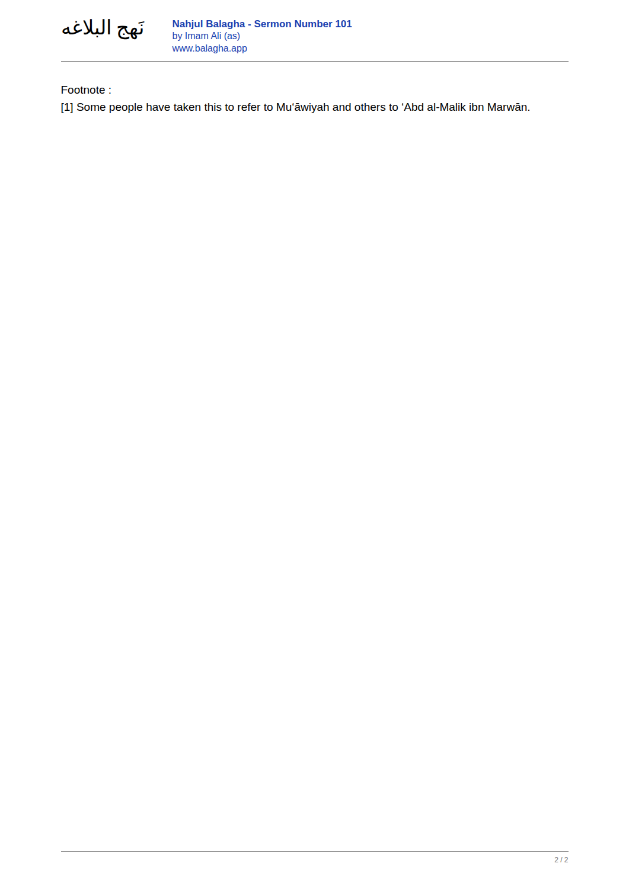نَهج البلاغه
Nahjul Balagha - Sermon Number 101
by Imam Ali (as)
www.balagha.app
Footnote :
[1] Some people have taken this to refer to Mu‘āwiyah and others to ‘Abd al-Malik ibn Marwān.
2 / 2